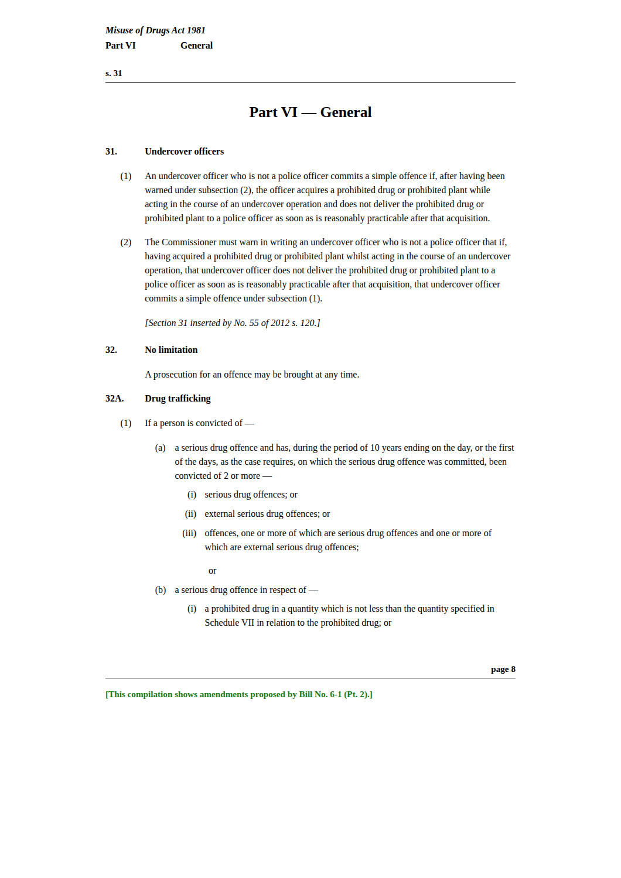Misuse of Drugs Act 1981
Part VI General
s. 31
Part VI — General
31. Undercover officers
(1) An undercover officer who is not a police officer commits a simple offence if, after having been warned under subsection (2), the officer acquires a prohibited drug or prohibited plant while acting in the course of an undercover operation and does not deliver the prohibited drug or prohibited plant to a police officer as soon as is reasonably practicable after that acquisition.
(2) The Commissioner must warn in writing an undercover officer who is not a police officer that if, having acquired a prohibited drug or prohibited plant whilst acting in the course of an undercover operation, that undercover officer does not deliver the prohibited drug or prohibited plant to a police officer as soon as is reasonably practicable after that acquisition, that undercover officer commits a simple offence under subsection (1).
[Section 31 inserted by No. 55 of 2012 s. 120.]
32. No limitation
A prosecution for an offence may be brought at any time.
32A. Drug trafficking
(1) If a person is convicted of —
(a) a serious drug offence and has, during the period of 10 years ending on the day, or the first of the days, as the case requires, on which the serious drug offence was committed, been convicted of 2 or more —
(i) serious drug offences; or
(ii) external serious drug offences; or
(iii) offences, one or more of which are serious drug offences and one or more of which are external serious drug offences;
or
(b) a serious drug offence in respect of —
(i) a prohibited drug in a quantity which is not less than the quantity specified in Schedule VII in relation to the prohibited drug; or
page 8
[This compilation shows amendments proposed by Bill No. 6-1 (Pt. 2).]